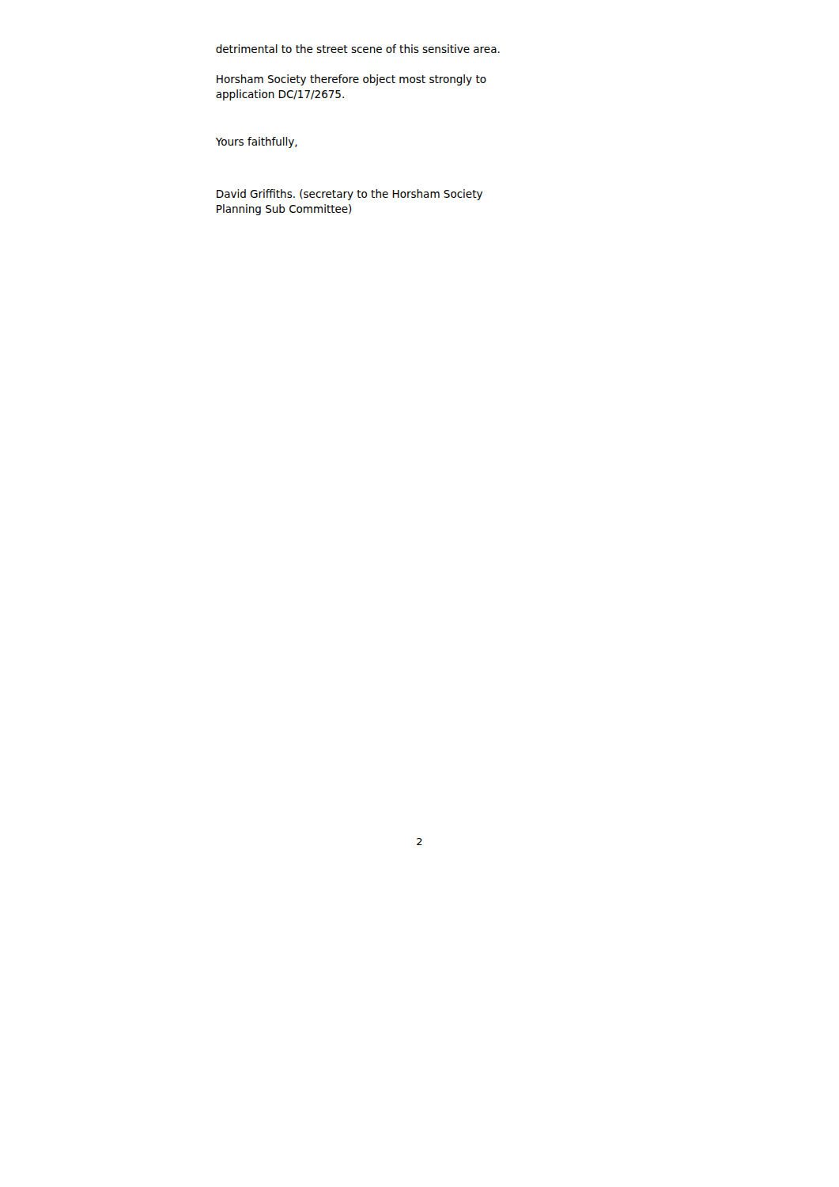detrimental to the street scene of this sensitive area.
Horsham Society therefore object most strongly to application DC/17/2675.
Yours faithfully,
David Griffiths. (secretary to the Horsham Society Planning Sub Committee)
2